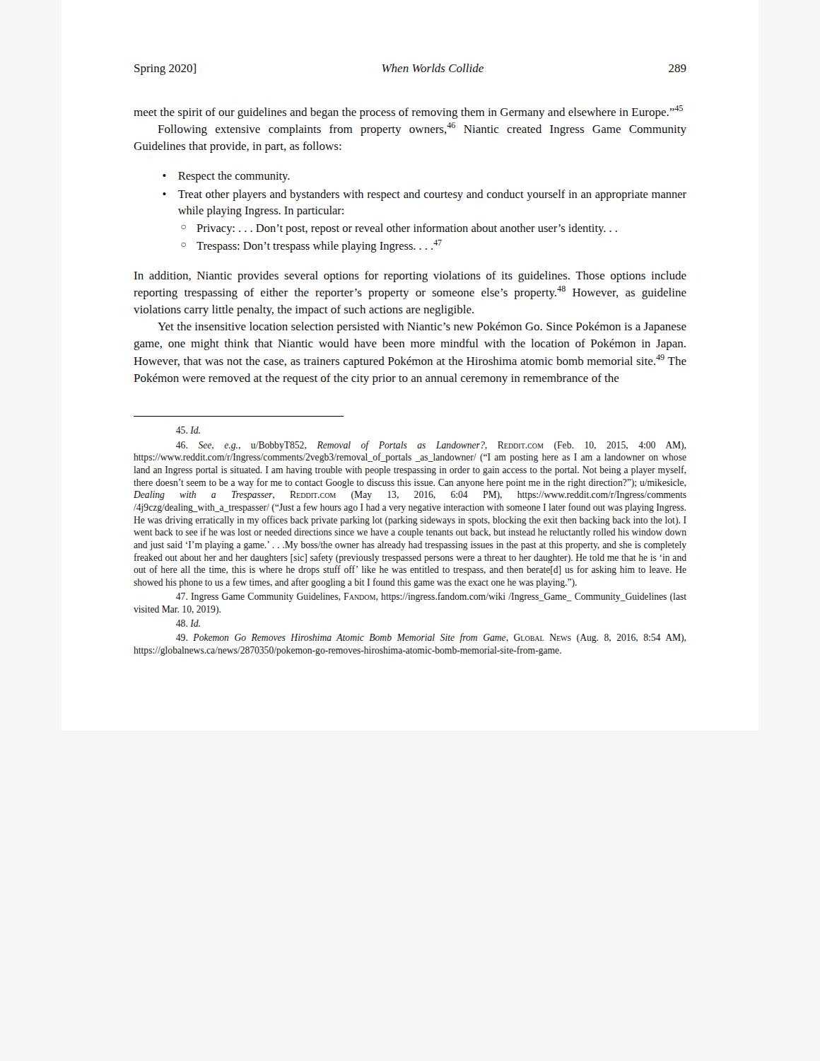Spring 2020] When Worlds Collide 289
meet the spirit of our guidelines and began the process of removing them in Germany and elsewhere in Europe.”45
Following extensive complaints from property owners,46 Niantic created Ingress Game Community Guidelines that provide, in part, as follows:
Respect the community.
Treat other players and bystanders with respect and courtesy and conduct yourself in an appropriate manner while playing Ingress. In particular:
Privacy: . . . Don’t post, repost or reveal other information about another user’s identity. . .
Trespass: Don’t trespass while playing Ingress. . . .47
In addition, Niantic provides several options for reporting violations of its guidelines. Those options include reporting trespassing of either the reporter’s property or someone else’s property.48 However, as guideline violations carry little penalty, the impact of such actions are negligible.
Yet the insensitive location selection persisted with Niantic’s new Pokémon Go. Since Pokémon is a Japanese game, one might think that Niantic would have been more mindful with the location of Pokémon in Japan. However, that was not the case, as trainers captured Pokémon at the Hiroshima atomic bomb memorial site.49 The Pokémon were removed at the request of the city prior to an annual ceremony in remembrance of the
45. Id.
46. See, e.g., u/BobbyT852, Removal of Portals as Landowner?, Reddit.com (Feb. 10, 2015, 4:00 AM), https://www.reddit.com/r/Ingress/comments/2vegb3/removal_of_portals _as_landowner/ (“I am posting here as I am a landowner on whose land an Ingress portal is situated. I am having trouble with people trespassing in order to gain access to the portal. Not being a player myself, there doesn’t seem to be a way for me to contact Google to discuss this issue. Can anyone here point me in the right direction?”); u/mikesicle, Dealing with a Trespasser, Reddit.com (May 13, 2016, 6:04 PM), https://www.reddit.com/r/Ingress/comments /4j9czg/dealing_with_a_trespasser/ (“Just a few hours ago I had a very negative interaction with someone I later found out was playing Ingress. He was driving erratically in my offices back private parking lot (parking sideways in spots, blocking the exit then backing back into the lot). I went back to see if he was lost or needed directions since we have a couple tenants out back, but instead he reluctantly rolled his window down and just said ‘I’m playing a game.’ . . .My boss/the owner has already had trespassing issues in the past at this property, and she is completely freaked out about her and her daughters [sic] safety (previously trespassed persons were a threat to her daughter). He told me that he is ‘in and out of here all the time, this is where he drops stuff off’ like he was entitled to trespass, and then berate[d] us for asking him to leave. He showed his phone to us a few times, and after googling a bit I found this game was the exact one he was playing.”).
47. Ingress Game Community Guidelines, Fandom, https://ingress.fandom.com/wiki /Ingress_Game_ Community_Guidelines (last visited Mar. 10, 2019).
48. Id.
49. Pokemon Go Removes Hiroshima Atomic Bomb Memorial Site from Game, Global News (Aug. 8, 2016, 8:54 AM), https://globalnews.ca/news/2870350/pokemon-go-removes-hiroshima-atomic-bomb-memorial-site-from-game.